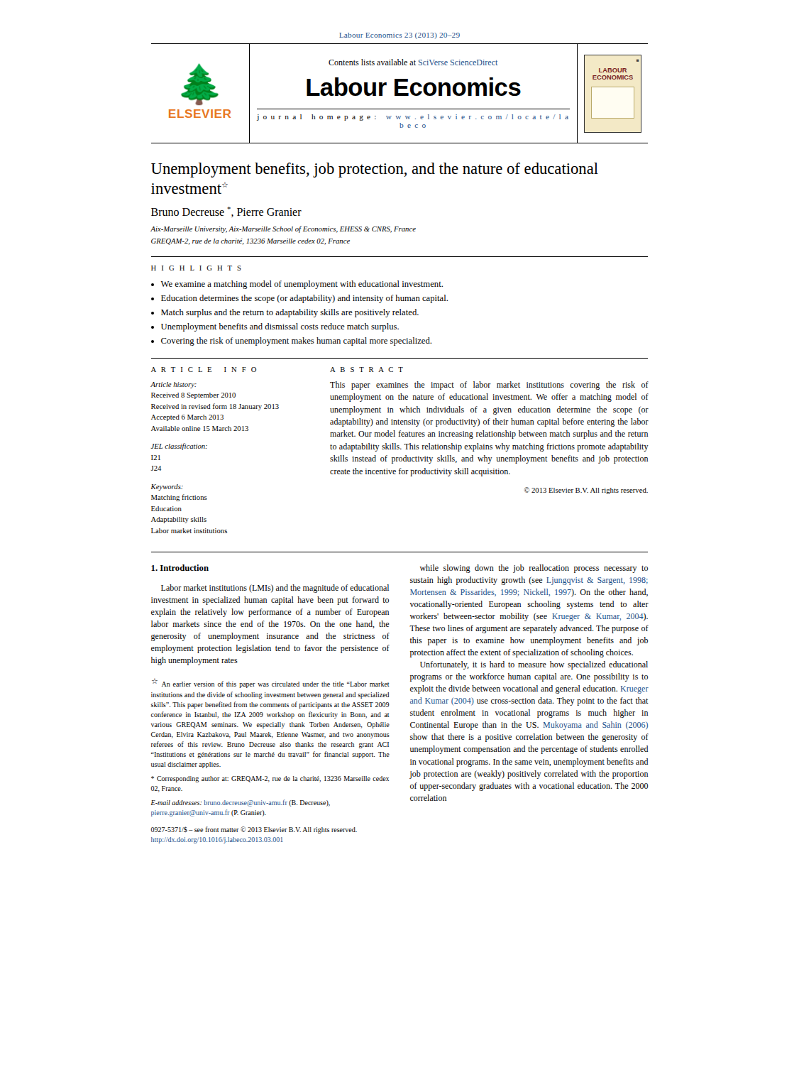Labour Economics 23 (2013) 20–29
🌲
ELSEVIER
Contents lists available at SciVerse ScienceDirect
Labour Economics
j o u r n a l h o m e p a g e : w w w . e l s e v i e r . c o m / l o c a t e / l a b e c o
■
LABOUR
ECONOMICS
Unemployment benefits, job protection, and the nature of educational investment☆
Bruno Decreuse *, Pierre Granier
Aix-Marseille University, Aix-Marseille School of Economics, EHESS & CNRS, France
GREQAM-2, rue de la charité, 13236 Marseille cedex 02, France
H I G H L I G H T S
We examine a matching model of unemployment with educational investment.
Education determines the scope (or adaptability) and intensity of human capital.
Match surplus and the return to adaptability skills are positively related.
Unemployment benefits and dismissal costs reduce match surplus.
Covering the risk of unemployment makes human capital more specialized.
A R T I C L E I N F O
Article history:
Received 8 September 2010
Received in revised form 18 January 2013
Accepted 6 March 2013
Available online 15 March 2013
JEL classification:
I21
J24
Keywords:
Matching frictions
Education
Adaptability skills
Labor market institutions
A B S T R A C T
This paper examines the impact of labor market institutions covering the risk of unemployment on the nature of educational investment. We offer a matching model of unemployment in which individuals of a given education determine the scope (or adaptability) and intensity (or productivity) of their human capital before entering the labor market. Our model features an increasing relationship between match surplus and the return to adaptability skills. This relationship explains why matching frictions promote adaptability skills instead of productivity skills, and why unemployment benefits and job protection create the incentive for productivity skill acquisition.
© 2013 Elsevier B.V. All rights reserved.
1. Introduction
Labor market institutions (LMIs) and the magnitude of educational investment in specialized human capital have been put forward to explain the relatively low performance of a number of European labor markets since the end of the 1970s. On the one hand, the generosity of unemployment insurance and the strictness of employment protection legislation tend to favor the persistence of high unemployment rates
☆ An earlier version of this paper was circulated under the title “Labor market institutions and the divide of schooling investment between general and specialized skills”. This paper benefited from the comments of participants at the ASSET 2009 conference in Istanbul, the IZA 2009 workshop on flexicurity in Bonn, and at various GREQAM seminars. We especially thank Torben Andersen, Ophélie Cerdan, Elvira Kazbakova, Paul Maarek, Etienne Wasmer, and two anonymous referees of this review. Bruno Decreuse also thanks the research grant ACI “Institutions et générations sur le marché du travail” for financial support. The usual disclaimer applies.
* Corresponding author at: GREQAM-2, rue de la charité, 13236 Marseille cedex 02, France.
E-mail addresses: bruno.decreuse@univ-amu.fr (B. Decreuse),
pierre.granier@univ-amu.fr (P. Granier).
0927-5371/$ – see front matter © 2013 Elsevier B.V. All rights reserved.
http://dx.doi.org/10.1016/j.labeco.2013.03.001
while slowing down the job reallocation process necessary to sustain high productivity growth (see Ljungqvist & Sargent, 1998; Mortensen & Pissarides, 1999; Nickell, 1997). On the other hand, vocationally-oriented European schooling systems tend to alter workers' between-sector mobility (see Krueger & Kumar, 2004). These two lines of argument are separately advanced. The purpose of this paper is to examine how unemployment benefits and job protection affect the extent of specialization of schooling choices.
Unfortunately, it is hard to measure how specialized educational programs or the workforce human capital are. One possibility is to exploit the divide between vocational and general education. Krueger and Kumar (2004) use cross-section data. They point to the fact that student enrolment in vocational programs is much higher in Continental Europe than in the US. Mukoyama and Sahin (2006) show that there is a positive correlation between the generosity of unemployment compensation and the percentage of students enrolled in vocational programs. In the same vein, unemployment benefits and job protection are (weakly) positively correlated with the proportion of upper-secondary graduates with a vocational education. The 2000 correlation